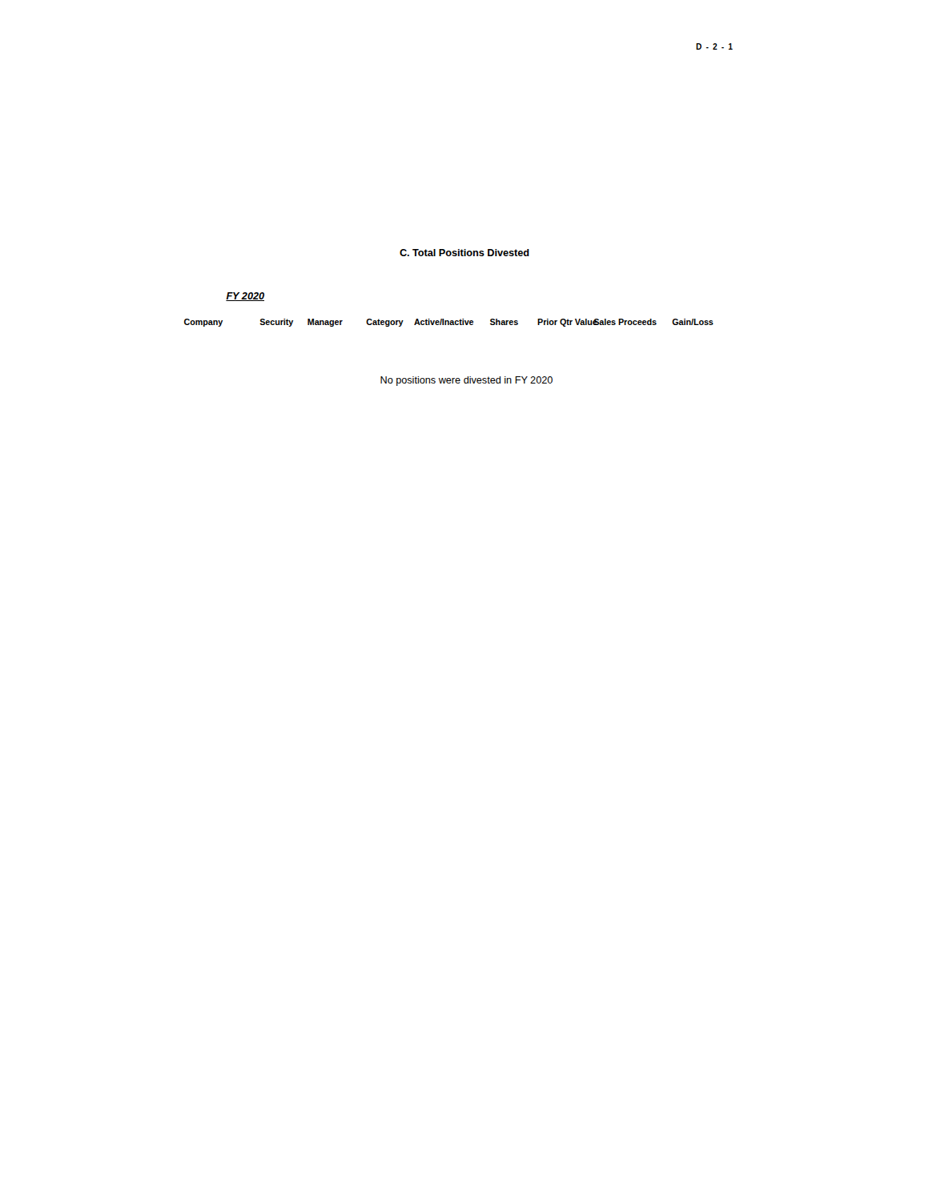D - 2 - 1
C. Total Positions Divested
FY 2020
| Company | Security | Manager | Category | Active/Inactive | Shares | Prior Qtr Value | Sales Proceeds | Gain/Loss |
| --- | --- | --- | --- | --- | --- | --- | --- | --- |
No positions were divested in FY 2020